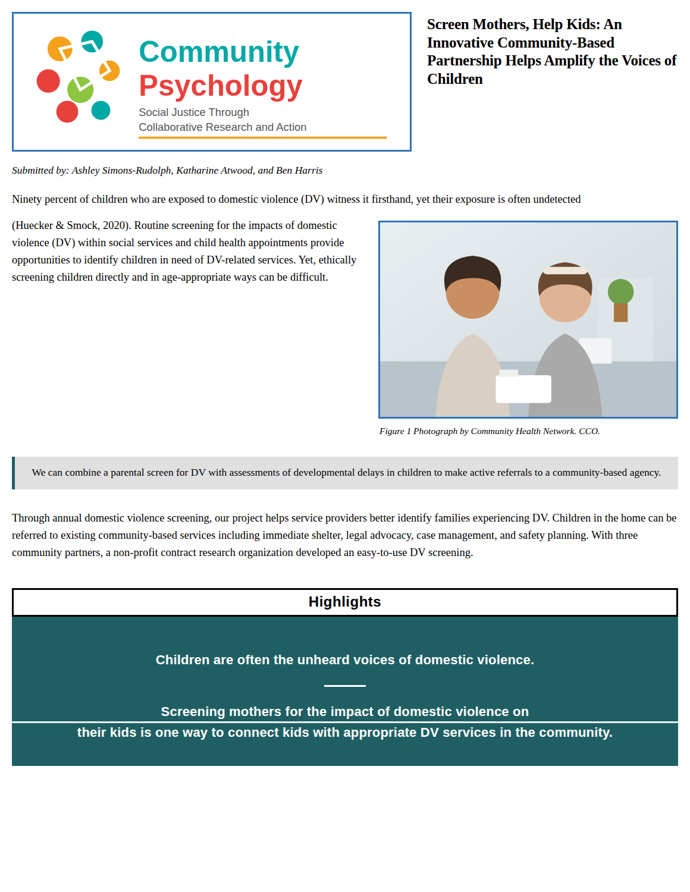Screen Mothers, Help Kids: An Innovative Community-Based Partnership Helps Amplify the Voices of Children
Submitted by: Ashley Simons-Rudolph, Katharine Atwood, and Ben Harris
Ninety percent of children who are exposed to domestic violence (DV) witness it firsthand, yet their exposure is often undetected
Figure 1 Photograph by Community Health Network. CCO.
(Huecker & Smock, 2020). Routine screening for the impacts of domestic violence (DV) within social services and child health appointments provide opportunities to identify children in need of DV-related services. Yet, ethically screening children directly and in age-appropriate ways can be difficult.
We can combine a parental screen for DV with assessments of developmental delays in children to make active referrals to a community-based agency.
Through annual domestic violence screening, our project helps service providers better identify families experiencing DV. Children in the home can be referred to existing community-based services including immediate shelter, legal advocacy, case management, and safety planning. With three community partners, a non-profit contract research organization developed an easy-to-use DV screening.
Highlights
Children are often the unheard voices of domestic violence.
Screening mothers for the impact of domestic violence on
their kids is one way to connect kids with appropriate DV services in the community.